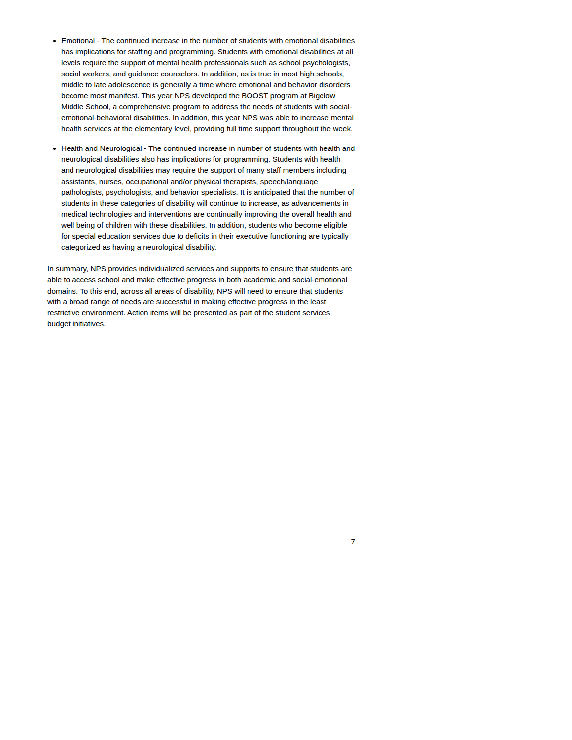Emotional - The continued increase in the number of students with emotional disabilities has implications for staffing and programming. Students with emotional disabilities at all levels require the support of mental health professionals such as school psychologists, social workers, and guidance counselors. In addition, as is true in most high schools, middle to late adolescence is generally a time where emotional and behavior disorders become most manifest. This year NPS developed the BOOST program at Bigelow Middle School, a comprehensive program to address the needs of students with social-emotional-behavioral disabilities. In addition, this year NPS was able to increase mental health services at the elementary level, providing full time support throughout the week.
Health and Neurological - The continued increase in number of students with health and neurological disabilities also has implications for programming. Students with health and neurological disabilities may require the support of many staff members including assistants, nurses, occupational and/or physical therapists, speech/language pathologists, psychologists, and behavior specialists. It is anticipated that the number of students in these categories of disability will continue to increase, as advancements in medical technologies and interventions are continually improving the overall health and well being of children with these disabilities. In addition, students who become eligible for special education services due to deficits in their executive functioning are typically categorized as having a neurological disability.
In summary, NPS provides individualized services and supports to ensure that students are able to access school and make effective progress in both academic and social-emotional domains. To this end, across all areas of disability, NPS will need to ensure that students with a broad range of needs are successful in making effective progress in the least restrictive environment. Action items will be presented as part of the student services budget initiatives.
7